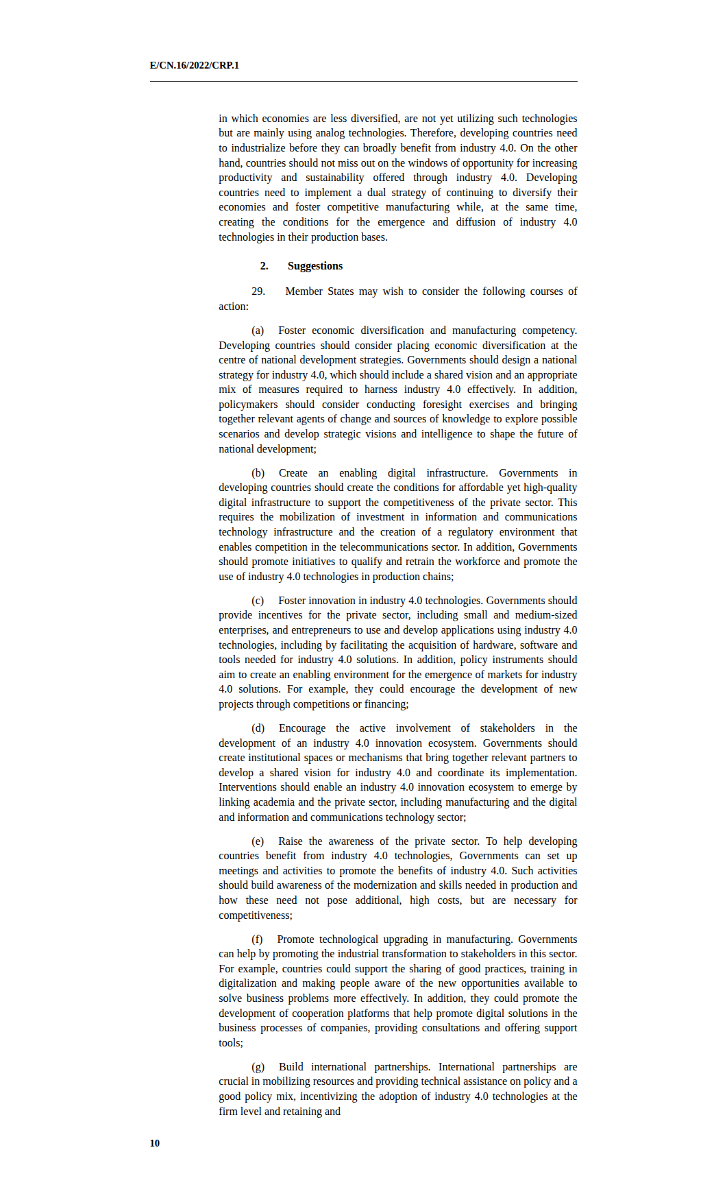E/CN.16/2022/CRP.1
in which economies are less diversified, are not yet utilizing such technologies but are mainly using analog technologies. Therefore, developing countries need to industrialize before they can broadly benefit from industry 4.0. On the other hand, countries should not miss out on the windows of opportunity for increasing productivity and sustainability offered through industry 4.0. Developing countries need to implement a dual strategy of continuing to diversify their economies and foster competitive manufacturing while, at the same time, creating the conditions for the emergence and diffusion of industry 4.0 technologies in their production bases.
2. Suggestions
29. Member States may wish to consider the following courses of action:
(a) Foster economic diversification and manufacturing competency. Developing countries should consider placing economic diversification at the centre of national development strategies. Governments should design a national strategy for industry 4.0, which should include a shared vision and an appropriate mix of measures required to harness industry 4.0 effectively. In addition, policymakers should consider conducting foresight exercises and bringing together relevant agents of change and sources of knowledge to explore possible scenarios and develop strategic visions and intelligence to shape the future of national development;
(b) Create an enabling digital infrastructure. Governments in developing countries should create the conditions for affordable yet high-quality digital infrastructure to support the competitiveness of the private sector. This requires the mobilization of investment in information and communications technology infrastructure and the creation of a regulatory environment that enables competition in the telecommunications sector. In addition, Governments should promote initiatives to qualify and retrain the workforce and promote the use of industry 4.0 technologies in production chains;
(c) Foster innovation in industry 4.0 technologies. Governments should provide incentives for the private sector, including small and medium-sized enterprises, and entrepreneurs to use and develop applications using industry 4.0 technologies, including by facilitating the acquisition of hardware, software and tools needed for industry 4.0 solutions. In addition, policy instruments should aim to create an enabling environment for the emergence of markets for industry 4.0 solutions. For example, they could encourage the development of new projects through competitions or financing;
(d) Encourage the active involvement of stakeholders in the development of an industry 4.0 innovation ecosystem. Governments should create institutional spaces or mechanisms that bring together relevant partners to develop a shared vision for industry 4.0 and coordinate its implementation. Interventions should enable an industry 4.0 innovation ecosystem to emerge by linking academia and the private sector, including manufacturing and the digital and information and communications technology sector;
(e) Raise the awareness of the private sector. To help developing countries benefit from industry 4.0 technologies, Governments can set up meetings and activities to promote the benefits of industry 4.0. Such activities should build awareness of the modernization and skills needed in production and how these need not pose additional, high costs, but are necessary for competitiveness;
(f) Promote technological upgrading in manufacturing. Governments can help by promoting the industrial transformation to stakeholders in this sector. For example, countries could support the sharing of good practices, training in digitalization and making people aware of the new opportunities available to solve business problems more effectively. In addition, they could promote the development of cooperation platforms that help promote digital solutions in the business processes of companies, providing consultations and offering support tools;
(g) Build international partnerships. International partnerships are crucial in mobilizing resources and providing technical assistance on policy and a good policy mix, incentivizing the adoption of industry 4.0 technologies at the firm level and retaining and
10